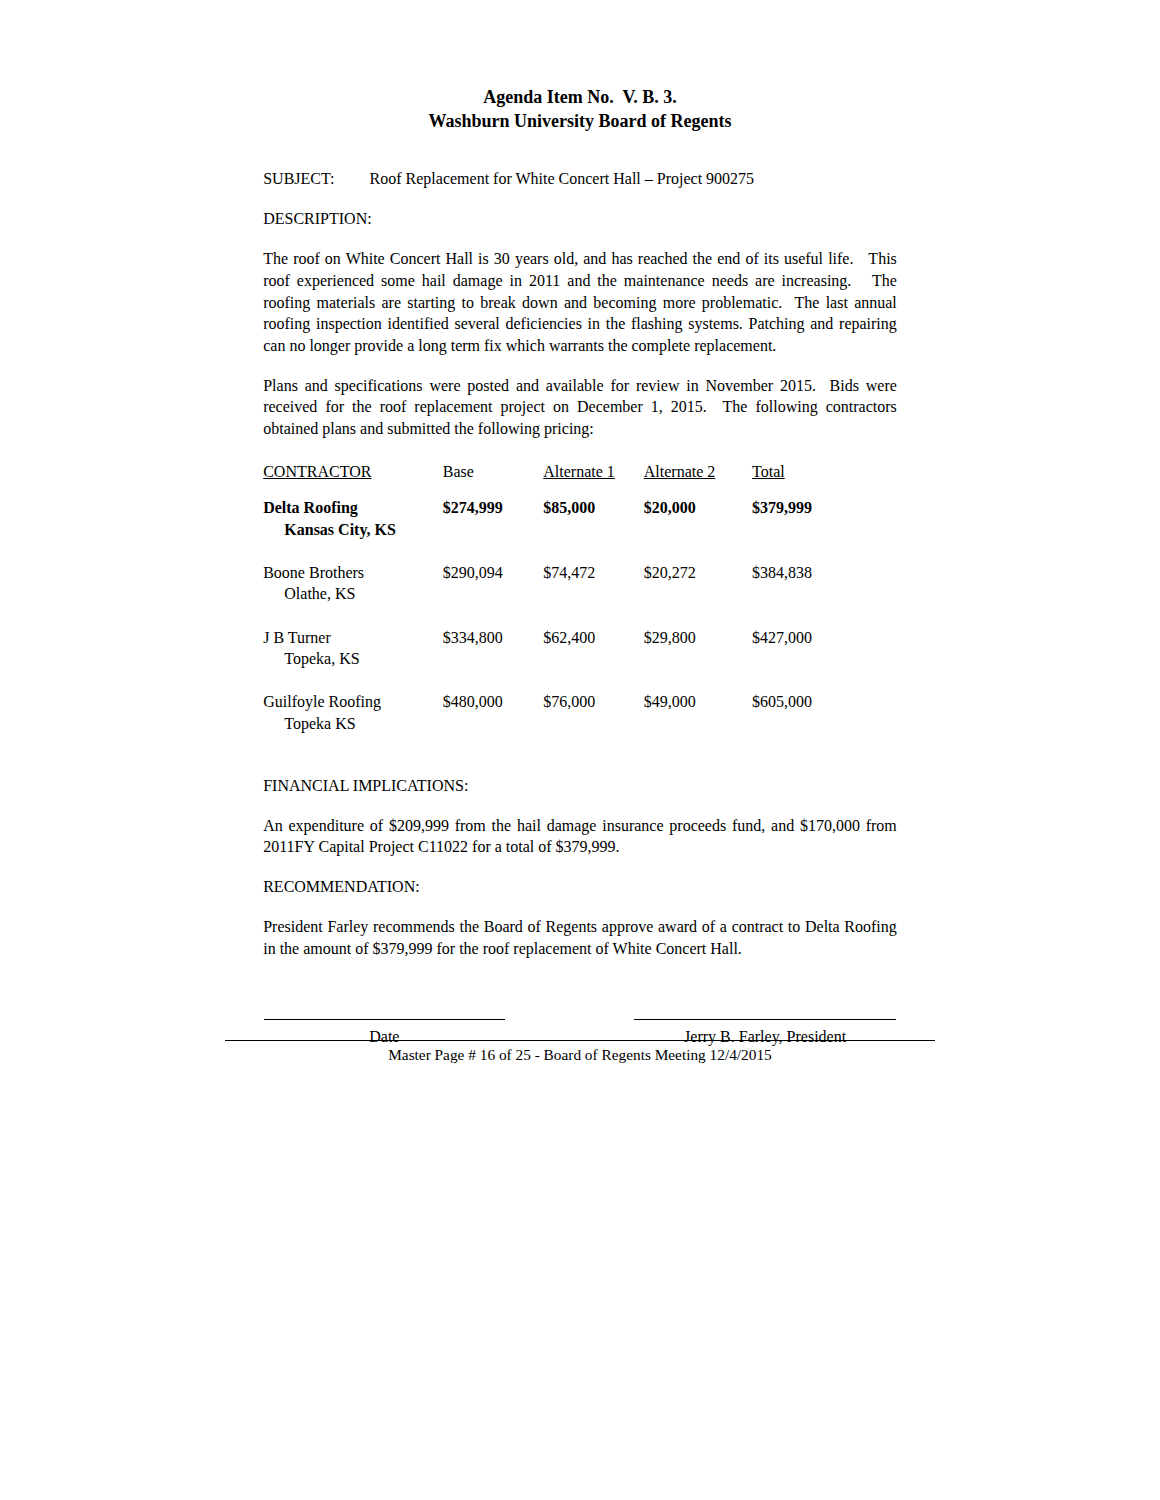Agenda Item No. V. B. 3.
Washburn University Board of Regents
SUBJECT: Roof Replacement for White Concert Hall – Project 900275
DESCRIPTION:
The roof on White Concert Hall is 30 years old, and has reached the end of its useful life. This roof experienced some hail damage in 2011 and the maintenance needs are increasing. The roofing materials are starting to break down and becoming more problematic. The last annual roofing inspection identified several deficiencies in the flashing systems. Patching and repairing can no longer provide a long term fix which warrants the complete replacement.
Plans and specifications were posted and available for review in November 2015. Bids were received for the roof replacement project on December 1, 2015. The following contractors obtained plans and submitted the following pricing:
| CONTRACTOR | Base | Alternate 1 | Alternate 2 | Total |
| Delta Roofing Kansas City, KS | $274,999 | $85,000 | $20,000 | $379,999 |
| Boone Brothers Olathe, KS | $290,094 | $74,472 | $20,272 | $384,838 |
| J B Turner Topeka, KS | $334,800 | $62,400 | $29,800 | $427,000 |
| Guilfoyle Roofing Topeka KS | $480,000 | $76,000 | $49,000 | $605,000 |
FINANCIAL IMPLICATIONS:
An expenditure of $209,999 from the hail damage insurance proceeds fund, and $170,000 from 2011FY Capital Project C11022 for a total of $379,999.
RECOMMENDATION:
President Farley recommends the Board of Regents approve award of a contract to Delta Roofing in the amount of $379,999 for the roof replacement of White Concert Hall.
| Date | | Jerry B. Farley, President |
Master Page # 16 of 25 - Board of Regents Meeting 12/4/2015